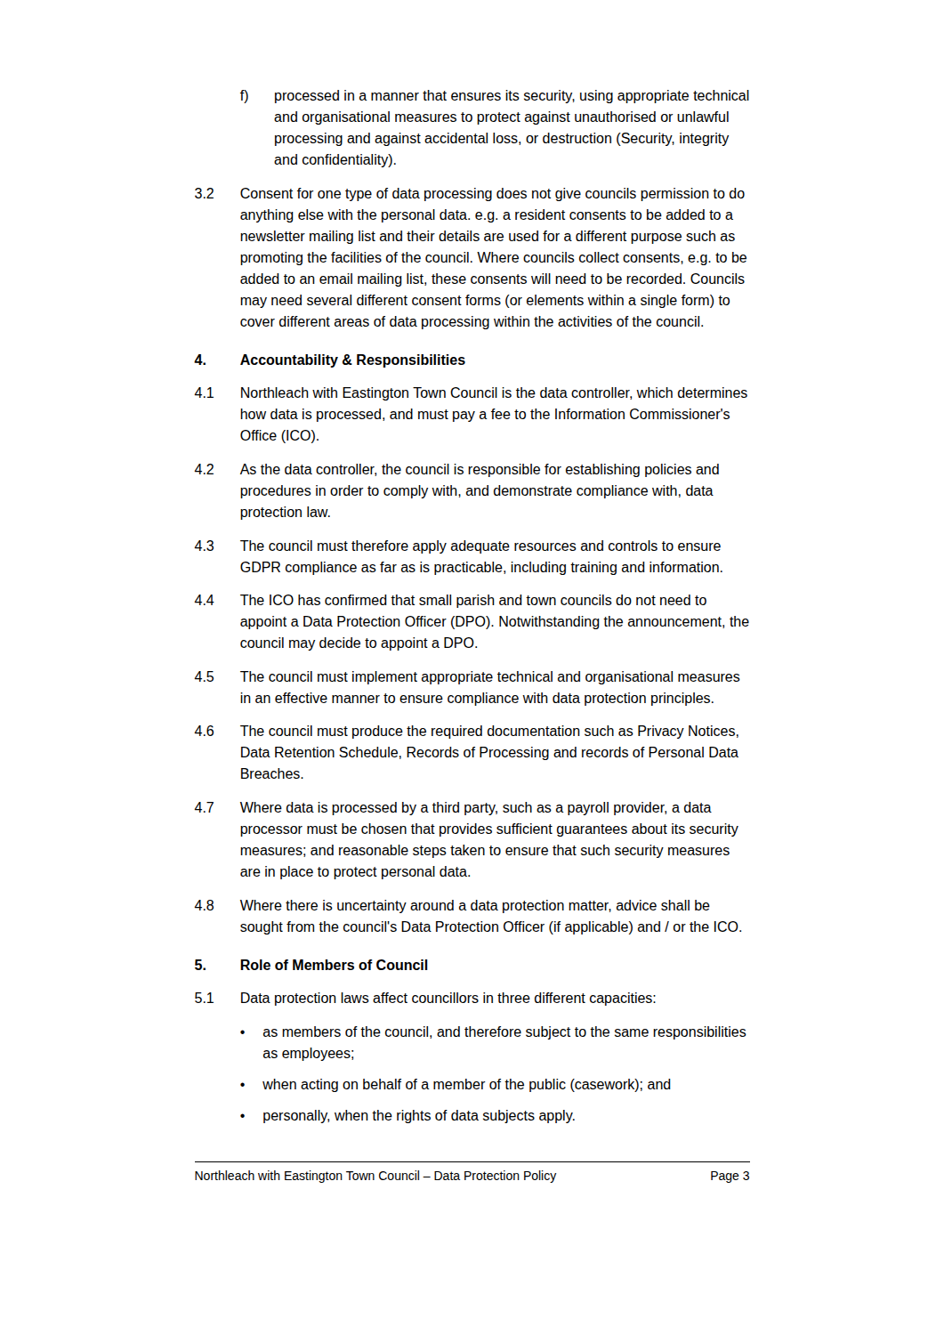f) processed in a manner that ensures its security, using appropriate technical and organisational measures to protect against unauthorised or unlawful processing and against accidental loss, or destruction (Security, integrity and confidentiality).
3.2 Consent for one type of data processing does not give councils permission to do anything else with the personal data. e.g. a resident consents to be added to a newsletter mailing list and their details are used for a different purpose such as promoting the facilities of the council. Where councils collect consents, e.g. to be added to an email mailing list, these consents will need to be recorded. Councils may need several different consent forms (or elements within a single form) to cover different areas of data processing within the activities of the council.
4. Accountability & Responsibilities
4.1 Northleach with Eastington Town Council is the data controller, which determines how data is processed, and must pay a fee to the Information Commissioner's Office (ICO).
4.2 As the data controller, the council is responsible for establishing policies and procedures in order to comply with, and demonstrate compliance with, data protection law.
4.3 The council must therefore apply adequate resources and controls to ensure GDPR compliance as far as is practicable, including training and information.
4.4 The ICO has confirmed that small parish and town councils do not need to appoint a Data Protection Officer (DPO). Notwithstanding the announcement, the council may decide to appoint a DPO.
4.5 The council must implement appropriate technical and organisational measures in an effective manner to ensure compliance with data protection principles.
4.6 The council must produce the required documentation such as Privacy Notices, Data Retention Schedule, Records of Processing and records of Personal Data Breaches.
4.7 Where data is processed by a third party, such as a payroll provider, a data processor must be chosen that provides sufficient guarantees about its security measures; and reasonable steps taken to ensure that such security measures are in place to protect personal data.
4.8 Where there is uncertainty around a data protection matter, advice shall be sought from the council's Data Protection Officer (if applicable) and / or the ICO.
5. Role of Members of Council
5.1 Data protection laws affect councillors in three different capacities:
•as members of the council, and therefore subject to the same responsibilities as employees;
•when acting on behalf of a member of the public (casework); and
•personally, when the rights of data subjects apply.
Northleach with Eastington Town Council – Data Protection Policy Page 3